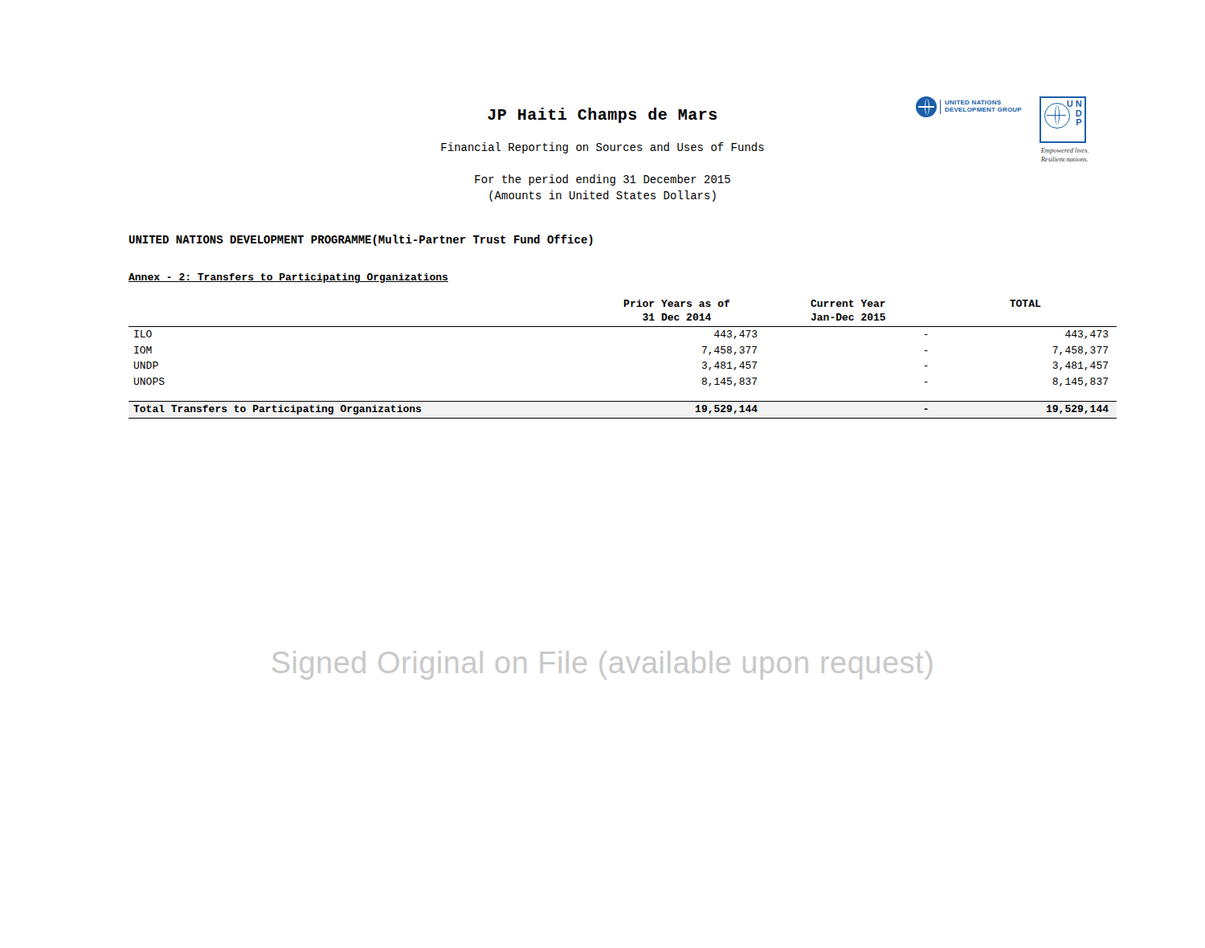UNITED NATIONS
DEVELOPMENT GROUP
U N
D
P
Empowered lives.
Resilient nations.
JP Haiti Champs de Mars
Financial Reporting on Sources and Uses of Funds
For the period ending 31 December 2015
(Amounts in United States Dollars)
UNITED NATIONS DEVELOPMENT PROGRAMME(Multi-Partner Trust Fund Office)
Annex - 2: Transfers to Participating Organizations
| | Prior Years as of | Current Year | TOTAL |
| --- | --- | --- | --- |
| | 31 Dec 2014 | Jan-Dec 2015 | |
| ILO | 443,473 | - | 443,473 |
| IOM | 7,458,377 | - | 7,458,377 |
| UNDP | 3,481,457 | - | 3,481,457 |
| UNOPS | 8,145,837 | - | 8,145,837 |
| Total Transfers to Participating Organizations | 19,529,144 | - | 19,529,144 |
Signed Original on File (available upon request)